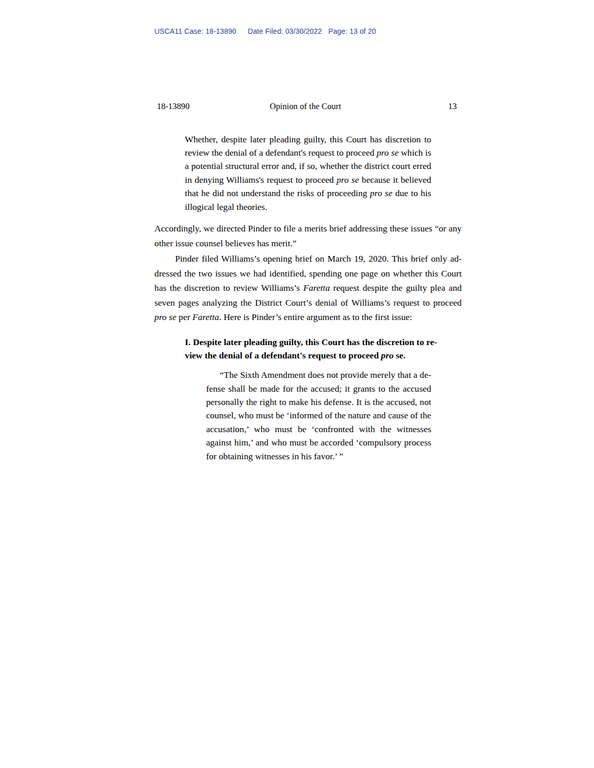USCA11 Case: 18-13890 Date Filed: 03/30/2022 Page: 13 of 20
18-13890 Opinion of the Court 13
Whether, despite later pleading guilty, this Court has discretion to review the denial of a defendant's request to proceed pro se which is a potential structural error and, if so, whether the district court erred in denying Williams's request to proceed pro se because it believed that he did not understand the risks of proceeding pro se due to his illogical legal theories.
Accordingly, we directed Pinder to file a merits brief addressing these issues “or any other issue counsel believes has merit.”
Pinder filed Williams’s opening brief on March 19, 2020. This brief only addressed the two issues we had identified, spending one page on whether this Court has the discretion to review Williams’s Faretta request despite the guilty plea and seven pages analyzing the District Court’s denial of Williams’s request to proceed pro se per Faretta. Here is Pinder’s entire argument as to the first issue:
I. Despite later pleading guilty, this Court has the discretion to review the denial of a defendant's request to proceed pro se.
“The Sixth Amendment does not provide merely that a defense shall be made for the accused; it grants to the accused personally the right to make his defense. It is the accused, not counsel, who must be ‘informed of the nature and cause of the accusation,’ who must be ‘confronted with the witnesses against him,’ and who must be accorded ‘compulsory process for obtaining witnesses in his favor.’ ”